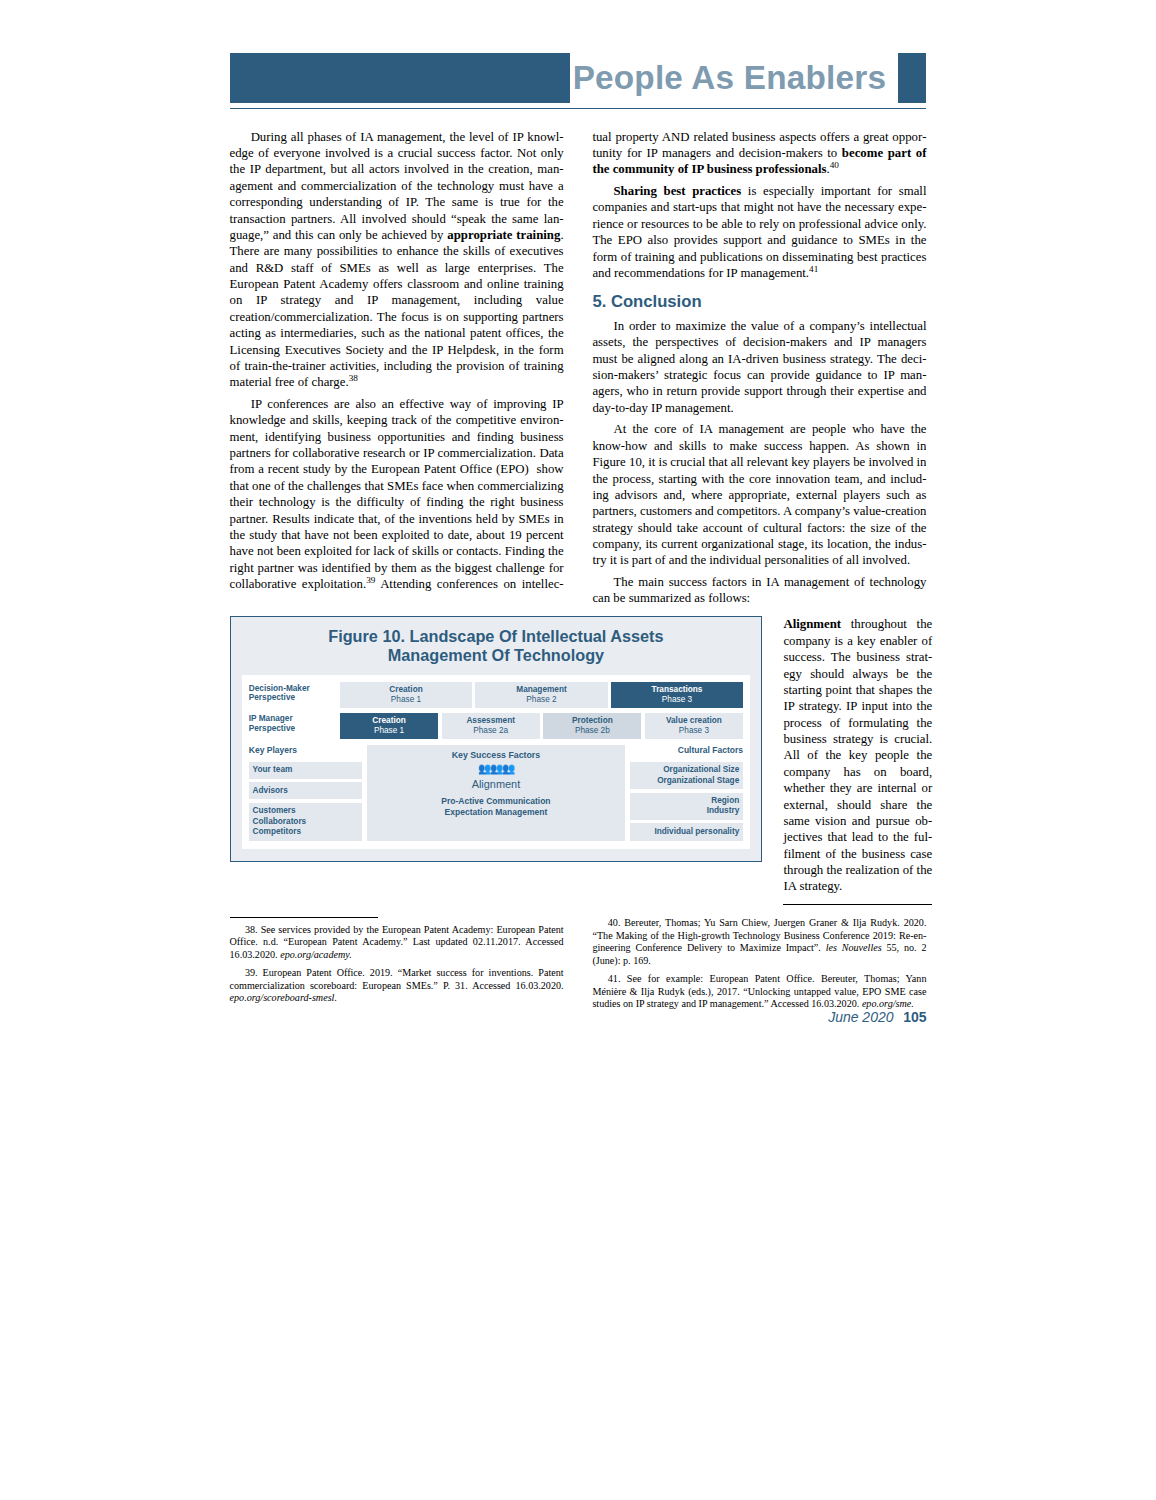People As Enablers
During all phases of IA management, the level of IP knowledge of everyone involved is a crucial success factor. Not only the IP department, but all actors involved in the creation, management and commercialization of the technology must have a corresponding understanding of IP. The same is true for the transaction partners. All involved should “speak the same language,” and this can only be achieved by appropriate training. There are many possibilities to enhance the skills of executives and R&D staff of SMEs as well as large enterprises. The European Patent Academy offers classroom and online training on IP strategy and IP management, including value creation/commercialization. The focus is on supporting partners acting as intermediaries, such as the national patent offices, the Licensing Executives Society and the IP Helpdesk, in the form of train-the-trainer activities, including the provision of training material free of charge.38
IP conferences are also an effective way of improving IP knowledge and skills, keeping track of the competitive environment, identifying business opportunities and finding business partners for collaborative research or IP commercialization. Data from a recent study by the European Patent Office (EPO) show that one of the challenges that SMEs face when commercializing their technology is the difficulty of finding the right business partner. Results indicate that, of the inventions held by SMEs in the study that have not been exploited to date, about 19 percent have not been exploited for lack of skills or contacts. Finding the right partner was identified by them as the biggest challenge for collaborative exploitation.39 Attending conferences on intellectual property AND related business aspects offers a great opportunity for IP managers and decision-makers to become part of the community of IP business professionals.40
Sharing best practices is especially important for small companies and start-ups that might not have the necessary experience or resources to be able to rely on professional advice only. The EPO also provides support and guidance to SMEs in the form of training and publications on disseminating best practices and recommendations for IP management.41
5. Conclusion
In order to maximize the value of a company’s intellectual assets, the perspectives of decision-makers and IP managers must be aligned along an IA-driven business strategy. The decision-makers’ strategic focus can provide guidance to IP managers, who in return provide support through their expertise and day-to-day IP management.
At the core of IA management are people who have the know-how and skills to make success happen. As shown in Figure 10, it is crucial that all relevant key players be involved in the process, starting with the core innovation team, and including advisors and, where appropriate, external players such as partners, customers and competitors. A company’s value-creation strategy should take account of cultural factors: the size of the company, its current organizational stage, its location, the industry it is part of and the individual personalities of all involved.
The main success factors in IA management of technology can be summarized as follows:
Figure 10. Landscape Of Intellectual Assets
Management Of Technology
Decision-Maker
Perspective
Creation Phase 1
Management Phase 2
Transactions Phase 3
IP Manager
Perspective
Creation Phase 1
Assessment Phase 2a
Protection Phase 2b
Value creation Phase 3
Key Players
Your team
Advisors
Customers
Collaborators
Competitors
Key Success Factors
👥👥👥
Alignment
Pro-Active Communication
Expectation Management
Cultural Factors
Organizational Size
Organizational Stage
Region
Industry
Individual personality
Alignment throughout the company is a key enabler of success. The business strategy should always be the starting point that shapes the IP strategy. IP input into the process of formulating the business strategy is crucial. All of the key people the company has on board, whether they are internal or external, should share the same vision and pursue objectives that lead to the fulfilment of the business case through the realization of the IA strategy.
38. See services provided by the European Patent Academy: European Patent Office. n.d. “European Patent Academy.” Last updated 02.11.2017. Accessed 16.03.2020. epo.org/academy.
39. European Patent Office. 2019. “Market success for inventions. Patent commercialization scoreboard: European SMEs.” P. 31. Accessed 16.03.2020. epo.org/scoreboard-smesl.
40. Bereuter, Thomas; Yu Sarn Chiew, Juergen Graner & Ilja Rudyk. 2020. “The Making of the High-growth Technology Business Conference 2019: Re-engineering Conference Delivery to Maximize Impact”. les Nouvelles 55, no. 2 (June): p. 169.
41. See for example: European Patent Office. Bereuter, Thomas; Yann Ménière & Ilja Rudyk (eds.), 2017. “Unlocking untapped value, EPO SME case studies on IP strategy and IP management.” Accessed 16.03.2020. epo.org/sme.
June 2020105